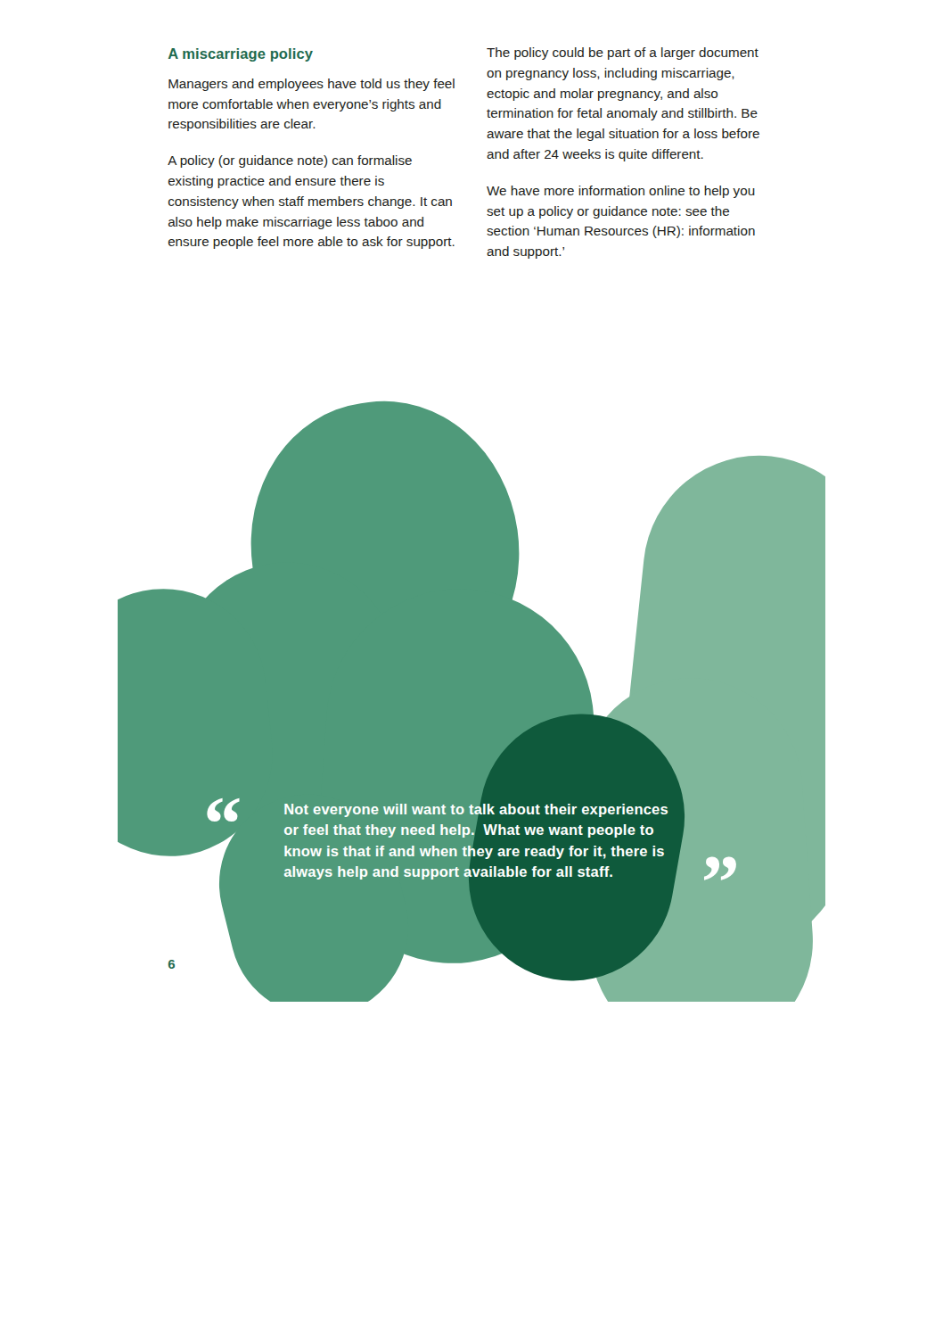A miscarriage policy
Managers and employees have told us they feel more comfortable when everyone’s rights and responsibilities are clear.
A policy (or guidance note) can formalise existing practice and ensure there is consistency when staff members change. It can also help make miscarriage less taboo and ensure people feel more able to ask for support.
The policy could be part of a larger document on pregnancy loss, including miscarriage, ectopic and molar pregnancy, and also termination for fetal anomaly and stillbirth. Be aware that the legal situation for a loss before and after 24 weeks is quite different.
We have more information online to help you set up a policy or guidance note: see the section ‘Human Resources (HR): information and support.’
“
Not everyone will want to talk about their experiences or feel that they need help. What we want people to know is that if and when they are ready for it, there is always help and support available for all staff.
”
6